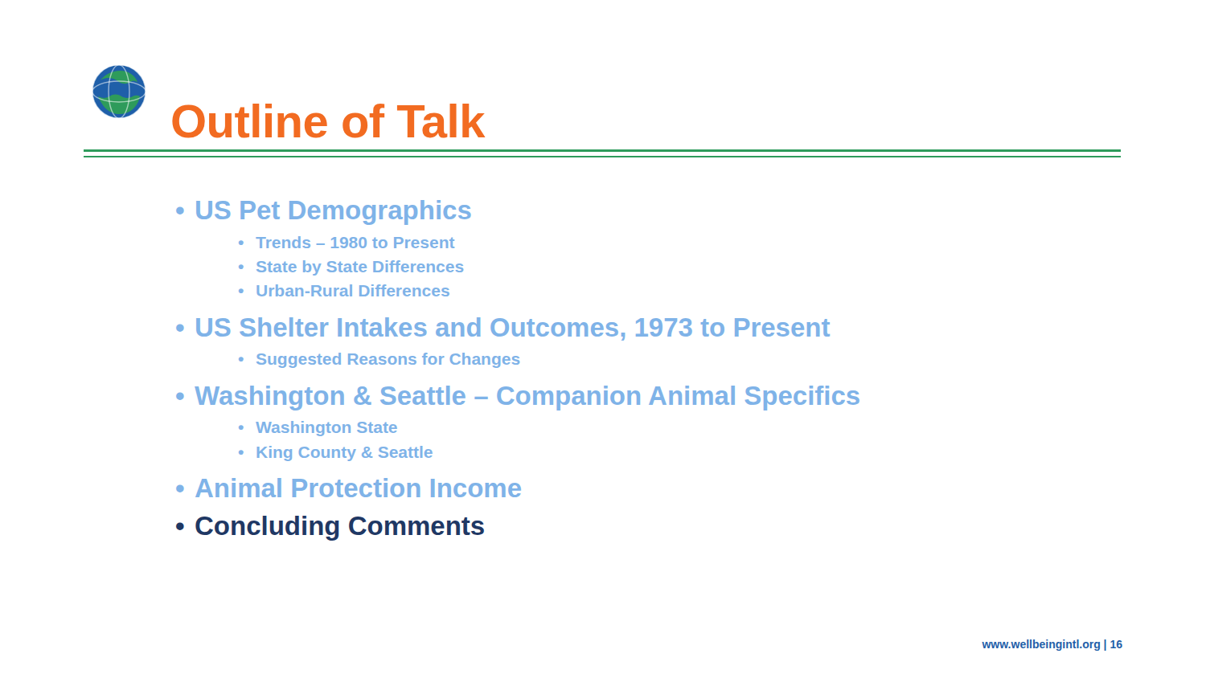Outline of Talk
US Pet Demographics
Trends – 1980 to Present
State by State Differences
Urban-Rural Differences
US Shelter Intakes and Outcomes, 1973 to Present
Suggested Reasons for Changes
Washington & Seattle – Companion Animal Specifics
Washington State
King County & Seattle
Animal Protection Income
Concluding Comments
www.wellbeingintl.org | 16